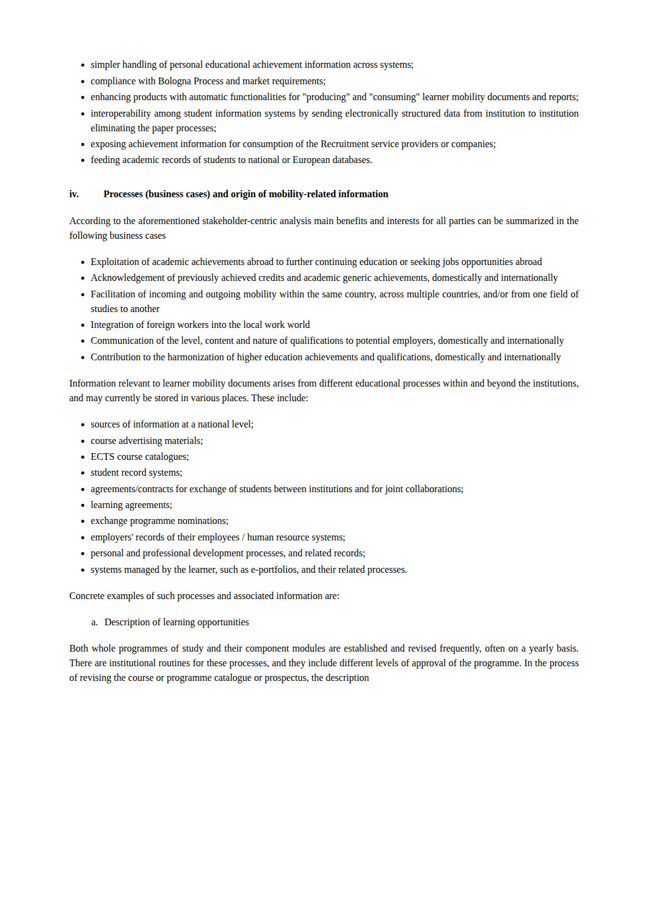simpler handling of personal educational achievement information across systems;
compliance with Bologna Process and market requirements;
enhancing products with automatic functionalities for "producing" and "consuming" learner mobility documents and reports;
interoperability among student information systems by sending electronically structured data from institution to institution eliminating the paper processes;
exposing achievement information for consumption of the Recruitment service providers or companies;
feeding academic records of students to national or European databases.
iv. Processes (business cases) and origin of mobility-related information
According to the aforementioned stakeholder-centric analysis main benefits and interests for all parties can be summarized in the following business cases
Exploitation of academic achievements abroad to further continuing education or seeking jobs opportunities abroad
Acknowledgement of previously achieved credits and academic generic achievements, domestically and internationally
Facilitation of incoming and outgoing mobility within the same country, across multiple countries, and/or from one field of studies to another
Integration of foreign workers into the local work world
Communication of the level, content and nature of qualifications to potential employers, domestically and internationally
Contribution to the harmonization of higher education achievements and qualifications, domestically and internationally
Information relevant to learner mobility documents arises from different educational processes within and beyond the institutions, and may currently be stored in various places. These include:
sources of information at a national level;
course advertising materials;
ECTS course catalogues;
student record systems;
agreements/contracts for exchange of students between institutions and for joint collaborations;
learning agreements;
exchange programme nominations;
employers' records of their employees / human resource systems;
personal and professional development processes, and related records;
systems managed by the learner, such as e-portfolios, and their related processes.
Concrete examples of such processes and associated information are:
Description of learning opportunities
Both whole programmes of study and their component modules are established and revised frequently, often on a yearly basis. There are institutional routines for these processes, and they include different levels of approval of the programme. In the process of revising the course or programme catalogue or prospectus, the description